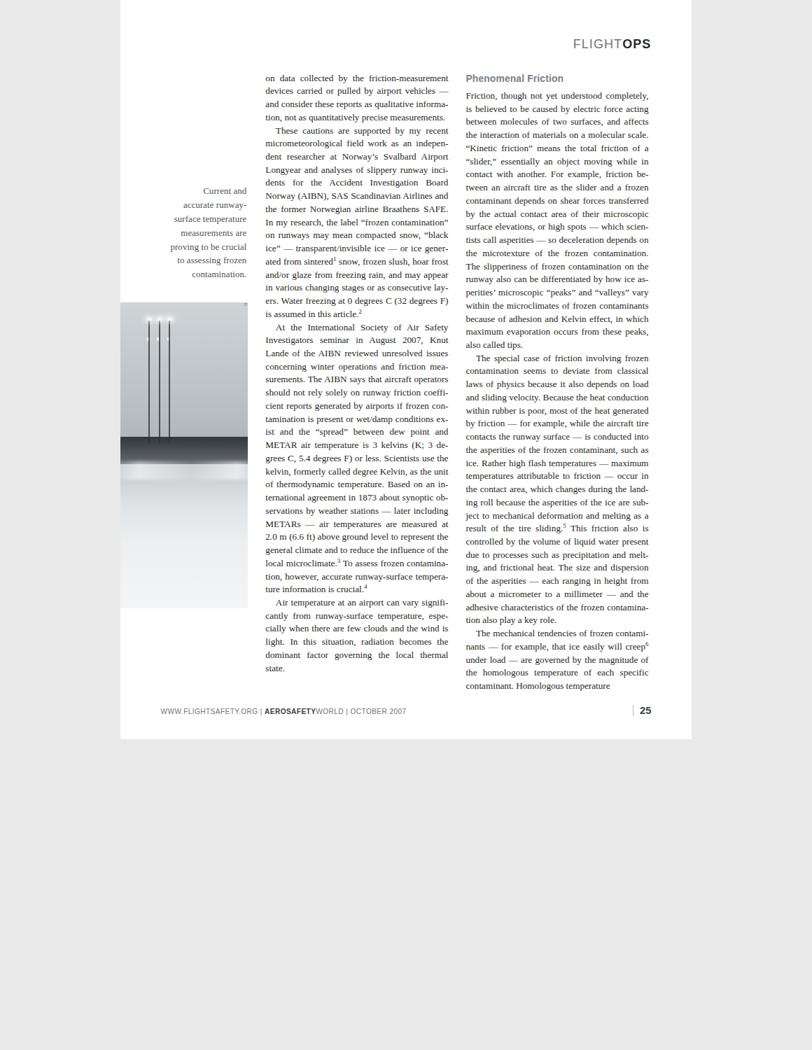FLIGHT OPS
Current and
accurate runway-
surface temperature
measurements are
proving to be crucial
to assessing frozen
contamination.
© Dany Farina/iStockphoto
on data collected by the friction-measurement devices carried or pulled by airport vehicles — and consider these reports as qualitative information, not as quantitatively precise measurements.
These cautions are supported by my recent micrometeorological field work as an independent researcher at Norway’s Svalbard Airport Longyear and analyses of slippery runway incidents for the Accident Investigation Board Norway (AIBN), SAS Scandinavian Airlines and the former Norwegian airline Braathens SAFE. In my research, the label “frozen contamination” on runways may mean compacted snow, “black ice” — transparent/invisible ice — or ice generated from sintered1 snow, frozen slush, hoar frost and/or glaze from freezing rain, and may appear in various changing stages or as consecutive layers. Water freezing at 0 degrees C (32 degrees F) is assumed in this article.2
At the International Society of Air Safety Investigators seminar in August 2007, Knut Lande of the AIBN reviewed unresolved issues concerning winter operations and friction measurements. The AIBN says that aircraft operators should not rely solely on runway friction coefficient reports generated by airports if frozen contamination is present or wet/damp conditions exist and the “spread” between dew point and METAR air temperature is 3 kelvins (K; 3 degrees C, 5.4 degrees F) or less. Scientists use the kelvin, formerly called degree Kelvin, as the unit of thermodynamic temperature. Based on an international agreement in 1873 about synoptic observations by weather stations — later including METARs — air temperatures are measured at 2.0 m (6.6 ft) above ground level to represent the general climate and to reduce the influence of the local microclimate.3 To assess frozen contamination, however, accurate runway-surface temperature information is crucial.4
Air temperature at an airport can vary significantly from runway-surface temperature, especially when there are few clouds and the wind is light. In this situation, radiation becomes the dominant factor governing the local thermal state.
Phenomenal Friction
Friction, though not yet understood completely, is believed to be caused by electric force acting between molecules of two surfaces, and affects the interaction of materials on a molecular scale. “Kinetic friction” means the total friction of a “slider,” essentially an object moving while in contact with another. For example, friction between an aircraft tire as the slider and a frozen contaminant depends on shear forces transferred by the actual contact area of their microscopic surface elevations, or high spots — which scientists call asperities — so deceleration depends on the microtexture of the frozen contamination. The slipperiness of frozen contamination on the runway also can be differentiated by how ice asperities’ microscopic “peaks” and “valleys” vary within the microclimates of frozen contaminants because of adhesion and Kelvin effect, in which maximum evaporation occurs from these peaks, also called tips.
The special case of friction involving frozen contamination seems to deviate from classical laws of physics because it also depends on load and sliding velocity. Because the heat conduction within rubber is poor, most of the heat generated by friction — for example, while the aircraft tire contacts the runway surface — is conducted into the asperities of the frozen contaminant, such as ice. Rather high flash temperatures — maximum temperatures attributable to friction — occur in the contact area, which changes during the landing roll because the asperities of the ice are subject to mechanical deformation and melting as a result of the tire sliding.5 This friction also is controlled by the volume of liquid water present due to processes such as precipitation and melting, and frictional heat. The size and dispersion of the asperities — each ranging in height from about a micrometer to a millimeter — and the adhesive characteristics of the frozen contamination also play a key role.
The mechanical tendencies of frozen contaminants — for example, that ice easily will creep6 under load — are governed by the magnitude of the homologous temperature of each specific contaminant. Homologous temperature
WWW.FLIGHTSAFETY.ORG | AEROSAFETYWORLD | OCTOBER 2007
25